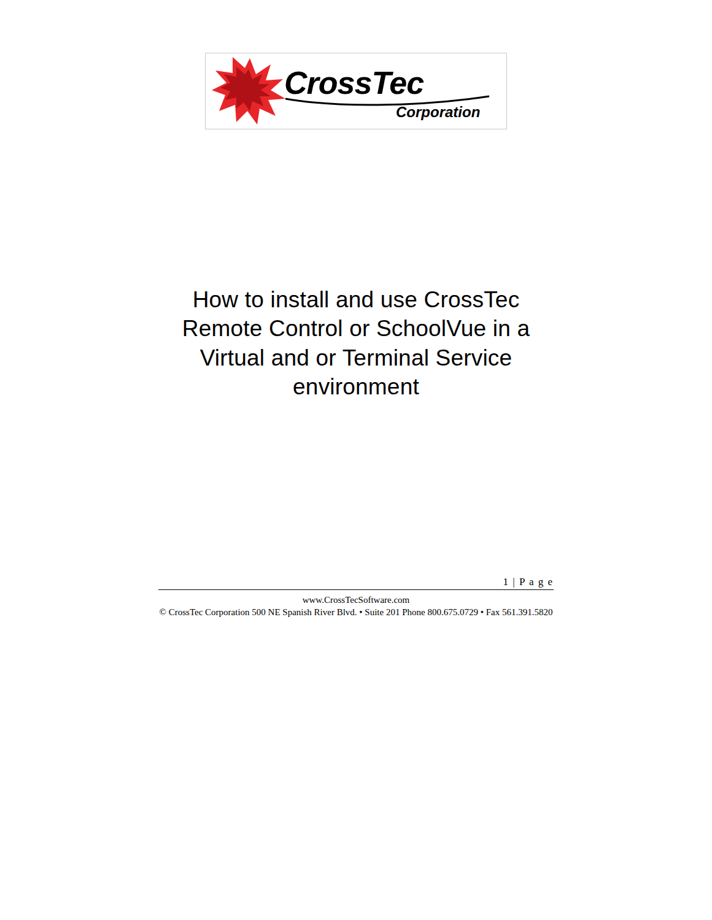CrossTec Corporation CrossTec Corporation
How to install and use CrossTec Remote Control or SchoolVue in a Virtual and or Terminal Service environment
1 | P a g e
www.CrossTecSoftware.com
© CrossTec Corporation 500 NE Spanish River Blvd. • Suite 201 Phone 800.675.0729 • Fax 561.391.5820